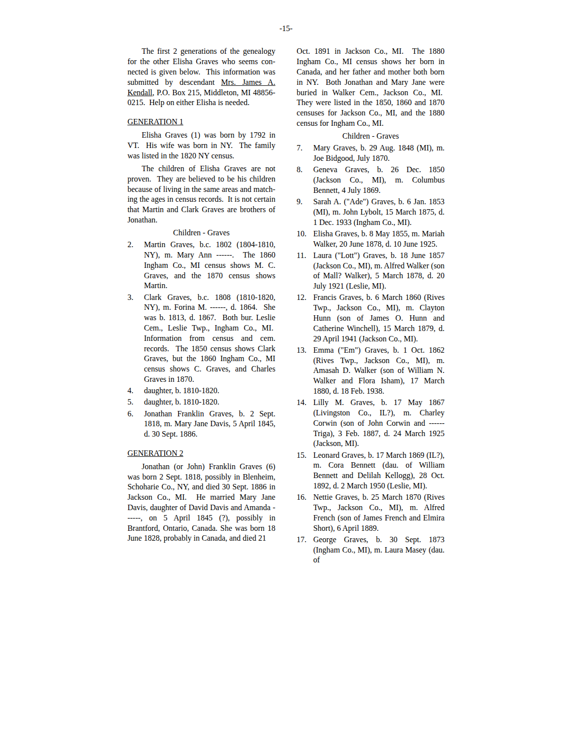-15-
The first 2 generations of the genealogy for the other Elisha Graves who seems connected is given below. This information was submitted by descendant Mrs. James A. Kendall, P.O. Box 215, Middleton, MI 48856-0215. Help on either Elisha is needed.
GENERATION 1
Elisha Graves (1) was born by 1792 in VT. His wife was born in NY. The family was listed in the 1820 NY census.
The children of Elisha Graves are not proven. They are believed to be his children because of living in the same areas and matching the ages in census records. It is not certain that Martin and Clark Graves are brothers of Jonathan.
Children - Graves
2. Martin Graves, b.c. 1802 (1804-1810, NY), m. Mary Ann ------. The 1860 Ingham Co., MI census shows M. C. Graves, and the 1870 census shows Martin.
3. Clark Graves, b.c. 1808 (1810-1820, NY), m. Forina M. ------, d. 1864. She was b. 1813, d. 1867. Both bur. Leslie Cem., Leslie Twp., Ingham Co., MI. Information from census and cem. records. The 1850 census shows Clark Graves, but the 1860 Ingham Co., MI census shows C. Graves, and Charles Graves in 1870.
4. daughter, b. 1810-1820.
5. daughter, b. 1810-1820.
6. Jonathan Franklin Graves, b. 2 Sept. 1818, m. Mary Jane Davis, 5 April 1845, d. 30 Sept. 1886.
GENERATION 2
Jonathan (or John) Franklin Graves (6) was born 2 Sept. 1818, possibly in Blenheim, Schoharie Co., NY, and died 30 Sept. 1886 in Jackson Co., MI. He married Mary Jane Davis, daughter of David Davis and Amanda ------, on 5 April 1845 (?), possibly in Brantford, Ontario, Canada. She was born 18 June 1828, probably in Canada, and died 21
Oct. 1891 in Jackson Co., MI. The 1880 Ingham Co., MI census shows her born in Canada, and her father and mother both born in NY. Both Jonathan and Mary Jane were buried in Walker Cem., Jackson Co., MI. They were listed in the 1850, 1860 and 1870 censuses for Jackson Co., MI, and the 1880 census for Ingham Co., MI.
Children - Graves
7. Mary Graves, b. 29 Aug. 1848 (MI), m. Joe Bidgood, July 1870.
8. Geneva Graves, b. 26 Dec. 1850 (Jackson Co., MI), m. Columbus Bennett, 4 July 1869.
9. Sarah A. ("Ade") Graves, b. 6 Jan. 1853 (MI), m. John Lybolt, 15 March 1875, d. 1 Dec. 1933 (Ingham Co., MI).
10. Elisha Graves, b. 8 May 1855, m. Mariah Walker, 20 June 1878, d. 10 June 1925.
11. Laura ("Lott") Graves, b. 18 June 1857 (Jackson Co., MI), m. Alfred Walker (son of Mall? Walker), 5 March 1878, d. 20 July 1921 (Leslie, MI).
12. Francis Graves, b. 6 March 1860 (Rives Twp., Jackson Co., MI), m. Clayton Hunn (son of James O. Hunn and Catherine Winchell), 15 March 1879, d. 29 April 1941 (Jackson Co., MI).
13. Emma ("Em") Graves, b. 1 Oct. 1862 (Rives Twp., Jackson Co., MI), m. Amasah D. Walker (son of William N. Walker and Flora Isham), 17 March 1880, d. 18 Feb. 1938.
14. Lilly M. Graves, b. 17 May 1867 (Livingston Co., IL?), m. Charley Corwin (son of John Corwin and ------ Triga), 3 Feb. 1887, d. 24 March 1925 (Jackson, MI).
15. Leonard Graves, b. 17 March 1869 (IL?), m. Cora Bennett (dau. of William Bennett and Delilah Kellogg), 28 Oct. 1892, d. 2 March 1950 (Leslie, MI).
16. Nettie Graves, b. 25 March 1870 (Rives Twp., Jackson Co., MI), m. Alfred French (son of James French and Elmira Short), 6 April 1889.
17. George Graves, b. 30 Sept. 1873 (Ingham Co., MI), m. Laura Masey (dau. of